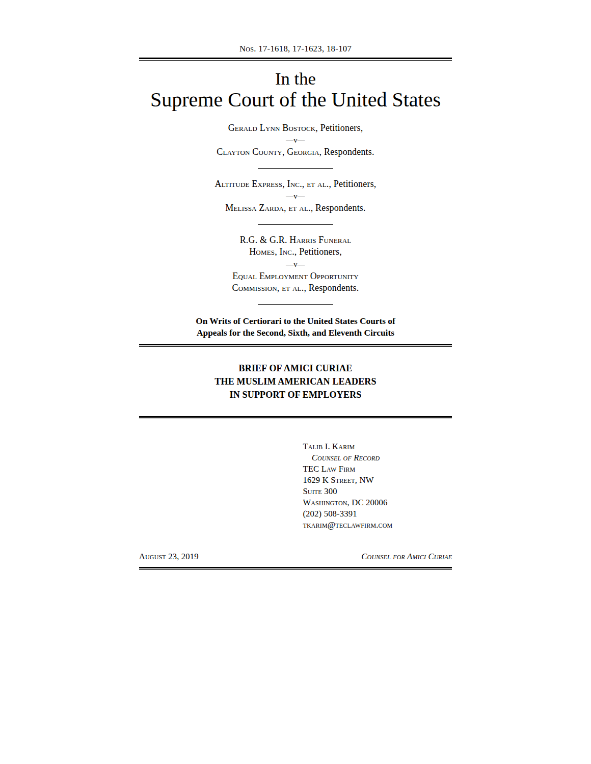Nos. 17-1618, 17-1623, 18-107
In the
Supreme Court of the United States
Gerald Lynn Bostock, Petitioners,
—v—
Clayton County, Georgia, Respondents.
Altitude Express, Inc., et al., Petitioners,
—v—
Melissa Zarda, et al., Respondents.
R.G. & G.R. Harris Funeral
Homes, Inc., Petitioners,
—v—
Equal Employment Opportunity
Commission, et al., Respondents.
On Writs of Certiorari to the United States Courts of
Appeals for the Second, Sixth, and Eleventh Circuits
BRIEF OF AMICI CURIAE
THE MUSLIM AMERICAN LEADERS
IN SUPPORT OF EMPLOYERS
Talib I. Karim
Counsel of Record TEC Law Firm
1629 K Street, NW
Suite 300
Washington, DC 20006
(202) 508-3391
tkarim@teclawfirm.com
August 23, 2019
Counsel for Amici Curiae